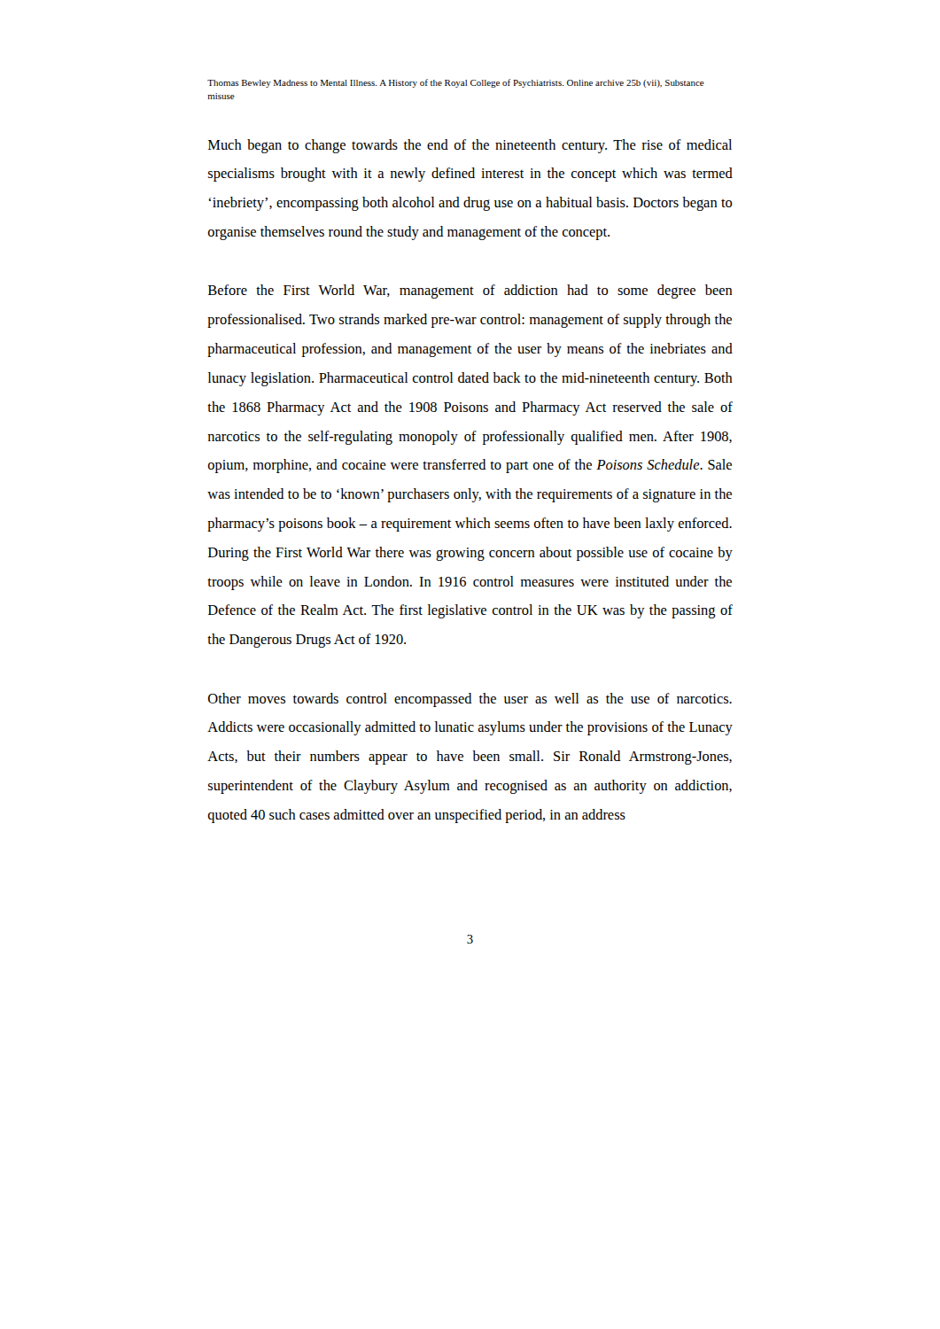Thomas Bewley Madness to Mental Illness. A History of the Royal College of Psychiatrists. Online archive 25b (vii), Substance misuse
Much began to change towards the end of the nineteenth century. The rise of medical specialisms brought with it a newly defined interest in the concept which was termed ‘inebriety’, encompassing both alcohol and drug use on a habitual basis. Doctors began to organise themselves round the study and management of the concept.
Before the First World War, management of addiction had to some degree been professionalised. Two strands marked pre-war control: management of supply through the pharmaceutical profession, and management of the user by means of the inebriates and lunacy legislation. Pharmaceutical control dated back to the mid-nineteenth century. Both the 1868 Pharmacy Act and the 1908 Poisons and Pharmacy Act reserved the sale of narcotics to the self-regulating monopoly of professionally qualified men. After 1908, opium, morphine, and cocaine were transferred to part one of the Poisons Schedule. Sale was intended to be to ‘known’ purchasers only, with the requirements of a signature in the pharmacy’s poisons book – a requirement which seems often to have been laxly enforced. During the First World War there was growing concern about possible use of cocaine by troops while on leave in London. In 1916 control measures were instituted under the Defence of the Realm Act. The first legislative control in the UK was by the passing of the Dangerous Drugs Act of 1920.
Other moves towards control encompassed the user as well as the use of narcotics. Addicts were occasionally admitted to lunatic asylums under the provisions of the Lunacy Acts, but their numbers appear to have been small. Sir Ronald Armstrong-Jones, superintendent of the Claybury Asylum and recognised as an authority on addiction, quoted 40 such cases admitted over an unspecified period, in an address
3